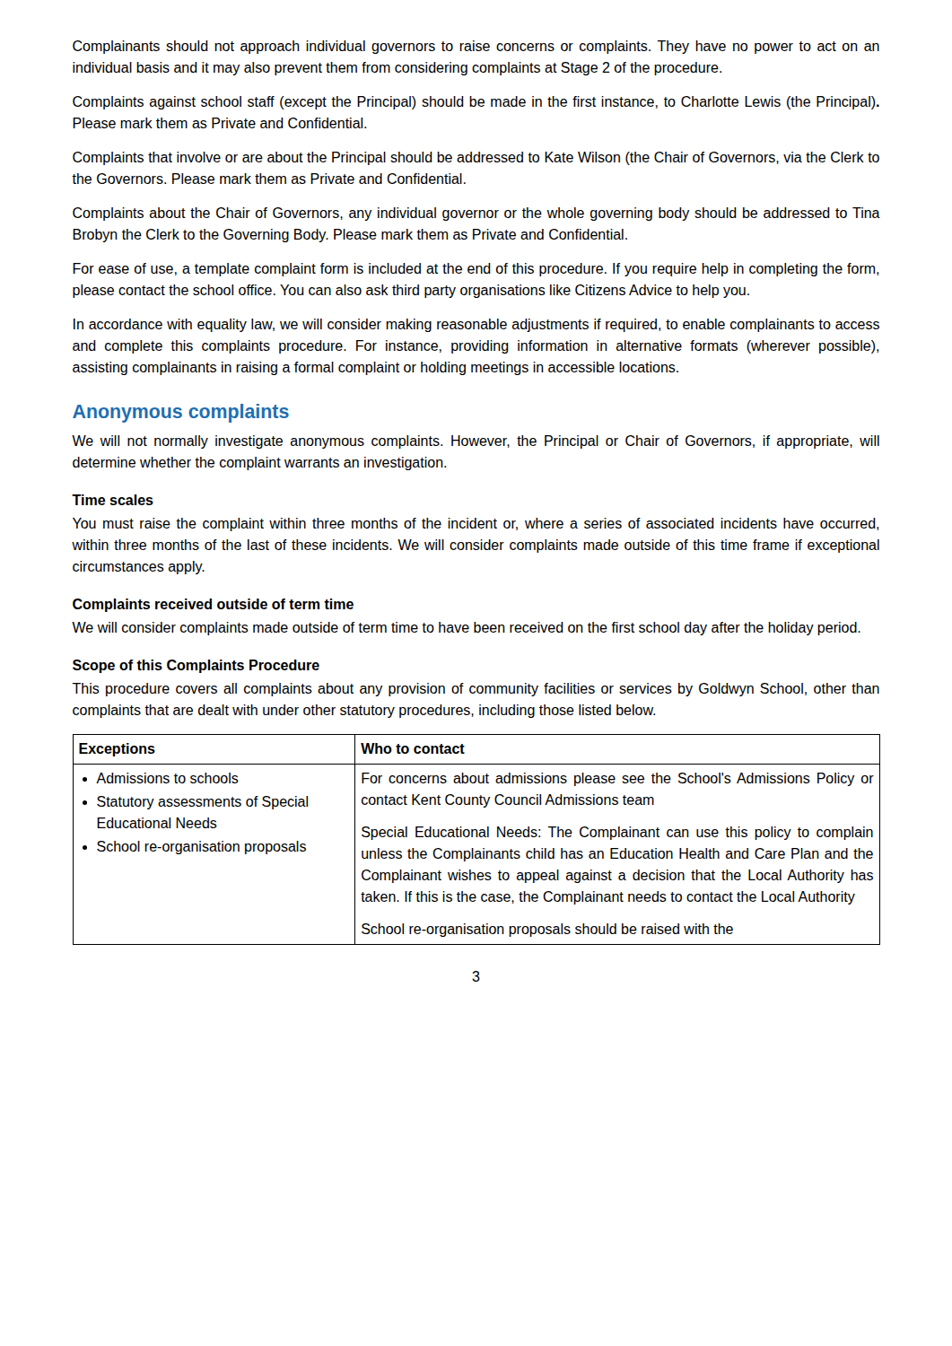Complainants should not approach individual governors to raise concerns or complaints. They have no power to act on an individual basis and it may also prevent them from considering complaints at Stage 2 of the procedure.
Complaints against school staff (except the Principal) should be made in the first instance, to Charlotte Lewis (the Principal). Please mark them as Private and Confidential.
Complaints that involve or are about the Principal should be addressed to Kate Wilson (the Chair of Governors, via the Clerk to the Governors. Please mark them as Private and Confidential.
Complaints about the Chair of Governors, any individual governor or the whole governing body should be addressed to Tina Brobyn the Clerk to the Governing Body. Please mark them as Private and Confidential.
For ease of use, a template complaint form is included at the end of this procedure. If you require help in completing the form, please contact the school office. You can also ask third party organisations like Citizens Advice to help you.
In accordance with equality law, we will consider making reasonable adjustments if required, to enable complainants to access and complete this complaints procedure. For instance, providing information in alternative formats (wherever possible), assisting complainants in raising a formal complaint or holding meetings in accessible locations.
Anonymous complaints
We will not normally investigate anonymous complaints. However, the Principal or Chair of Governors, if appropriate, will determine whether the complaint warrants an investigation.
Time scales
You must raise the complaint within three months of the incident or, where a series of associated incidents have occurred, within three months of the last of these incidents. We will consider complaints made outside of this time frame if exceptional circumstances apply.
Complaints received outside of term time
We will consider complaints made outside of term time to have been received on the first school day after the holiday period.
Scope of this Complaints Procedure
This procedure covers all complaints about any provision of community facilities or services by Goldwyn School, other than complaints that are dealt with under other statutory procedures, including those listed below.
| Exceptions | Who to contact |
| --- | --- |
| Admissions to schools Statutory assessments of Special Educational Needs School re-organisation proposals | For concerns about admissions please see the School's Admissions Policy or contact Kent County Council Admissions team Special Educational Needs: The Complainant can use this policy to complain unless the Complainants child has an Education Health and Care Plan and the Complainant wishes to appeal against a decision that the Local Authority has taken. If this is the case, the Complainant needs to contact the Local Authority School re-organisation proposals should be raised with the |
3